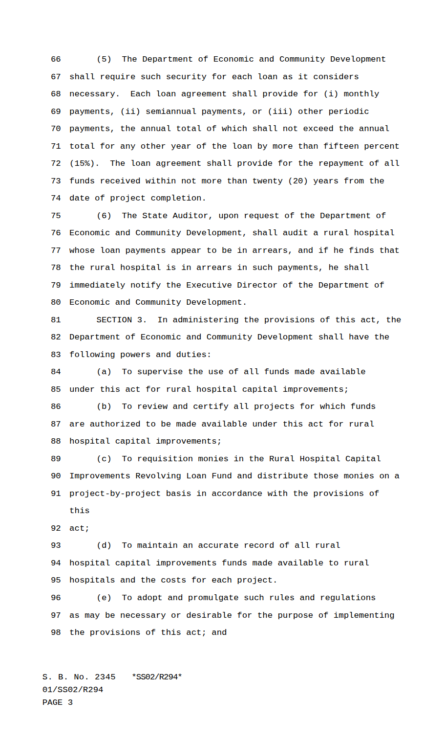(5) The Department of Economic and Community Development
shall require such security for each loan as it considers
necessary. Each loan agreement shall provide for (i) monthly
payments, (ii) semiannual payments, or (iii) other periodic
payments, the annual total of which shall not exceed the annual
total for any other year of the loan by more than fifteen percent
(15%). The loan agreement shall provide for the repayment of all
funds received within not more than twenty (20) years from the
date of project completion.
(6) The State Auditor, upon request of the Department of
Economic and Community Development, shall audit a rural hospital
whose loan payments appear to be in arrears, and if he finds that
the rural hospital is in arrears in such payments, he shall
immediately notify the Executive Director of the Department of
Economic and Community Development.
SECTION 3. In administering the provisions of this act, the
Department of Economic and Community Development shall have the
following powers and duties:
(a) To supervise the use of all funds made available
under this act for rural hospital capital improvements;
(b) To review and certify all projects for which funds
are authorized to be made available under this act for rural
hospital capital improvements;
(c) To requisition monies in the Rural Hospital Capital
Improvements Revolving Loan Fund and distribute those monies on a
project-by-project basis in accordance with the provisions of this
act;
(d) To maintain an accurate record of all rural
hospital capital improvements funds made available to rural
hospitals and the costs for each project.
(e) To adopt and promulgate such rules and regulations
as may be necessary or desirable for the purpose of implementing
the provisions of this act; and
S. B. No. 2345 *SS02/R294*
01/SS02/R294
PAGE 3